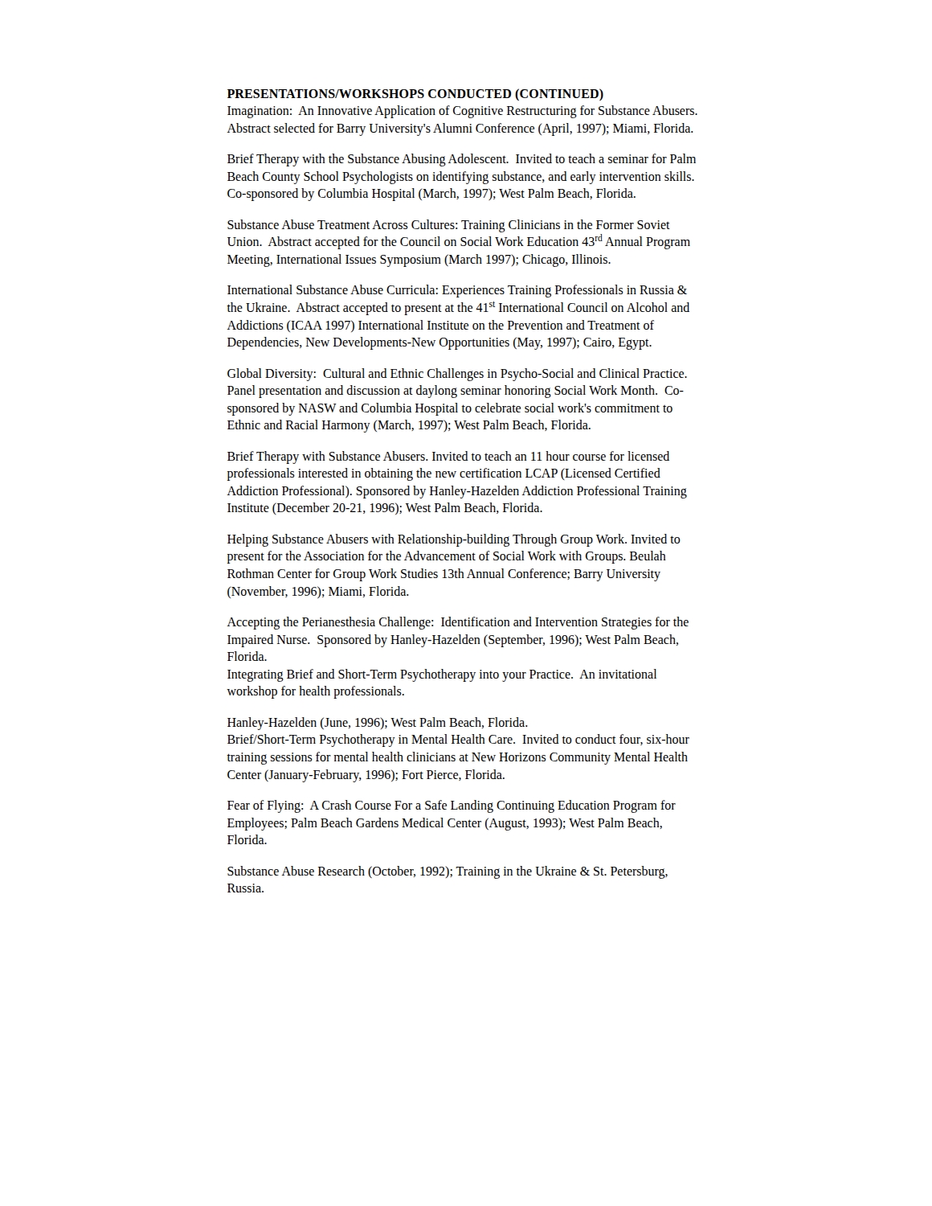Presentations/Workshops Conducted (Continued)
Imagination: An Innovative Application of Cognitive Restructuring for Substance Abusers. Abstract selected for Barry University's Alumni Conference (April, 1997); Miami, Florida.
Brief Therapy with the Substance Abusing Adolescent. Invited to teach a seminar for Palm Beach County School Psychologists on identifying substance, and early intervention skills. Co-sponsored by Columbia Hospital (March, 1997); West Palm Beach, Florida.
Substance Abuse Treatment Across Cultures: Training Clinicians in the Former Soviet Union. Abstract accepted for the Council on Social Work Education 43rd Annual Program Meeting, International Issues Symposium (March 1997); Chicago, Illinois.
International Substance Abuse Curricula: Experiences Training Professionals in Russia & the Ukraine. Abstract accepted to present at the 41st International Council on Alcohol and Addictions (ICAA 1997) International Institute on the Prevention and Treatment of Dependencies, New Developments-New Opportunities (May, 1997); Cairo, Egypt.
Global Diversity: Cultural and Ethnic Challenges in Psycho-Social and Clinical Practice. Panel presentation and discussion at daylong seminar honoring Social Work Month. Co-sponsored by NASW and Columbia Hospital to celebrate social work's commitment to Ethnic and Racial Harmony (March, 1997); West Palm Beach, Florida.
Brief Therapy with Substance Abusers. Invited to teach an 11 hour course for licensed professionals interested in obtaining the new certification LCAP (Licensed Certified Addiction Professional). Sponsored by Hanley-Hazelden Addiction Professional Training Institute (December 20-21, 1996); West Palm Beach, Florida.
Helping Substance Abusers with Relationship-building Through Group Work. Invited to present for the Association for the Advancement of Social Work with Groups. Beulah Rothman Center for Group Work Studies 13th Annual Conference; Barry University (November, 1996); Miami, Florida.
Accepting the Perianesthesia Challenge: Identification and Intervention Strategies for the Impaired Nurse. Sponsored by Hanley-Hazelden (September, 1996); West Palm Beach, Florida.
Integrating Brief and Short-Term Psychotherapy into your Practice. An invitational workshop for health professionals.
Hanley-Hazelden (June, 1996); West Palm Beach, Florida.
Brief/Short-Term Psychotherapy in Mental Health Care. Invited to conduct four, six-hour training sessions for mental health clinicians at New Horizons Community Mental Health Center (January-February, 1996); Fort Pierce, Florida.
Fear of Flying: A Crash Course For a Safe Landing Continuing Education Program for Employees; Palm Beach Gardens Medical Center (August, 1993); West Palm Beach, Florida.
Substance Abuse Research (October, 1992); Training in the Ukraine & St. Petersburg, Russia.